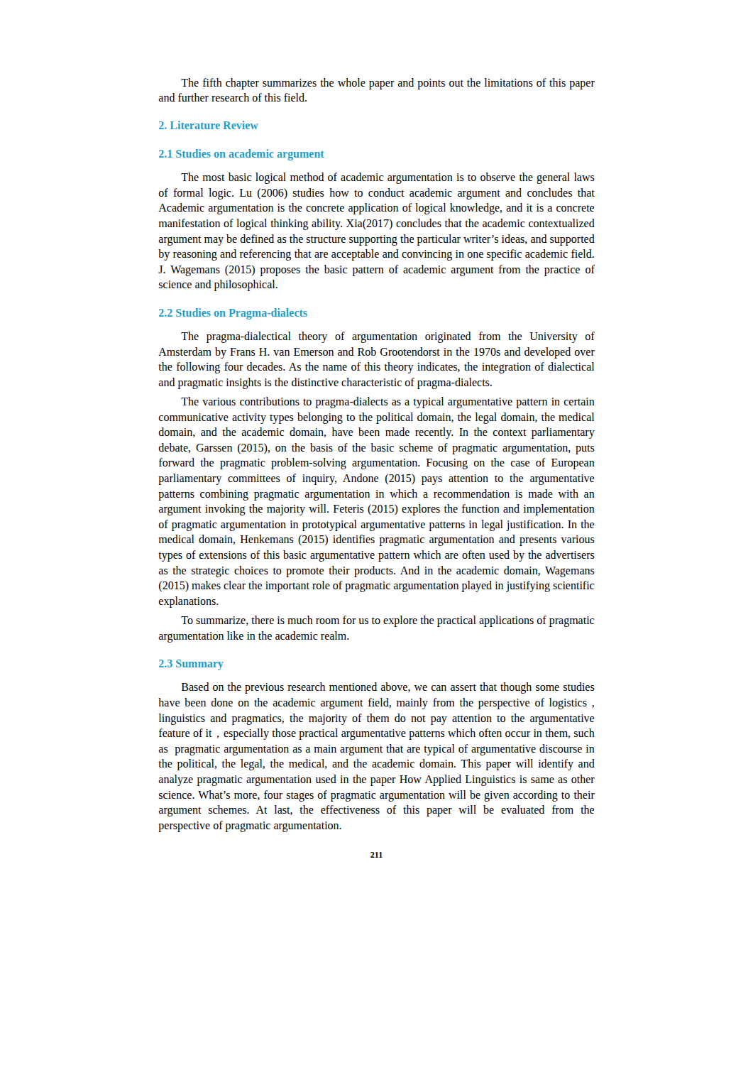The fifth chapter summarizes the whole paper and points out the limitations of this paper and further research of this field.
2. Literature Review
2.1 Studies on academic argument
The most basic logical method of academic argumentation is to observe the general laws of formal logic. Lu (2006) studies how to conduct academic argument and concludes that Academic argumentation is the concrete application of logical knowledge, and it is a concrete manifestation of logical thinking ability. Xia(2017) concludes that the academic contextualized argument may be defined as the structure supporting the particular writer’s ideas, and supported by reasoning and referencing that are acceptable and convincing in one specific academic field. J. Wagemans (2015) proposes the basic pattern of academic argument from the practice of science and philosophical.
2.2 Studies on Pragma-dialects
The pragma-dialectical theory of argumentation originated from the University of Amsterdam by Frans H. van Emerson and Rob Grootendorst in the 1970s and developed over the following four decades. As the name of this theory indicates, the integration of dialectical and pragmatic insights is the distinctive characteristic of pragma-dialects.
The various contributions to pragma-dialects as a typical argumentative pattern in certain communicative activity types belonging to the political domain, the legal domain, the medical domain, and the academic domain, have been made recently. In the context parliamentary debate, Garssen (2015), on the basis of the basic scheme of pragmatic argumentation, puts forward the pragmatic problem-solving argumentation. Focusing on the case of European parliamentary committees of inquiry, Andone (2015) pays attention to the argumentative patterns combining pragmatic argumentation in which a recommendation is made with an argument invoking the majority will. Feteris (2015) explores the function and implementation of pragmatic argumentation in prototypical argumentative patterns in legal justification. In the medical domain, Henkemans (2015) identifies pragmatic argumentation and presents various types of extensions of this basic argumentative pattern which are often used by the advertisers as the strategic choices to promote their products. And in the academic domain, Wagemans (2015) makes clear the important role of pragmatic argumentation played in justifying scientific explanations.
To summarize, there is much room for us to explore the practical applications of pragmatic argumentation like in the academic realm.
2.3 Summary
Based on the previous research mentioned above, we can assert that though some studies have been done on the academic argument field, mainly from the perspective of logistics , linguistics and pragmatics, the majority of them do not pay attention to the argumentative feature of it，especially those practical argumentative patterns which often occur in them, such as pragmatic argumentation as a main argument that are typical of argumentative discourse in the political, the legal, the medical, and the academic domain. This paper will identify and analyze pragmatic argumentation used in the paper How Applied Linguistics is same as other science. What’s more, four stages of pragmatic argumentation will be given according to their argument schemes. At last, the effectiveness of this paper will be evaluated from the perspective of pragmatic argumentation.
211